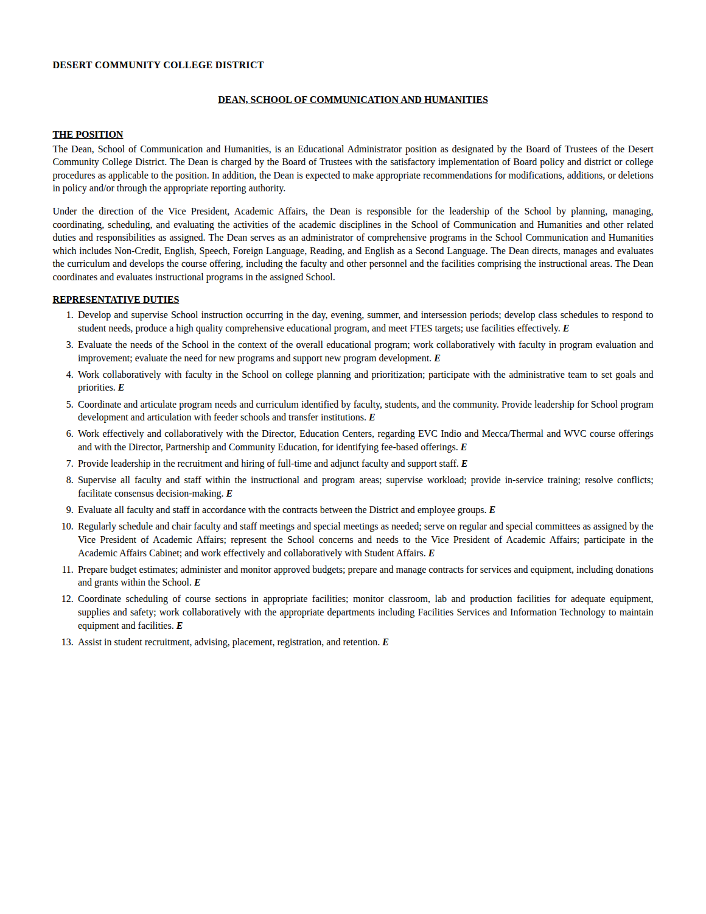DESERT COMMUNITY COLLEGE DISTRICT
DEAN, SCHOOL OF COMMUNICATION AND HUMANITIES
THE POSITION
The Dean, School of Communication and Humanities, is an Educational Administrator position as designated by the Board of Trustees of the Desert Community College District. The Dean is charged by the Board of Trustees with the satisfactory implementation of Board policy and district or college procedures as applicable to the position. In addition, the Dean is expected to make appropriate recommendations for modifications, additions, or deletions in policy and/or through the appropriate reporting authority.
Under the direction of the Vice President, Academic Affairs, the Dean is responsible for the leadership of the School by planning, managing, coordinating, scheduling, and evaluating the activities of the academic disciplines in the School of Communication and Humanities and other related duties and responsibilities as assigned. The Dean serves as an administrator of comprehensive programs in the School Communication and Humanities which includes Non-Credit, English, Speech, Foreign Language, Reading, and English as a Second Language. The Dean directs, manages and evaluates the curriculum and develops the course offering, including the faculty and other personnel and the facilities comprising the instructional areas. The Dean coordinates and evaluates instructional programs in the assigned School.
REPRESENTATIVE DUTIES
Develop and supervise School instruction occurring in the day, evening, summer, and intersession periods; develop class schedules to respond to student needs, produce a high quality comprehensive educational program, and meet FTES targets; use facilities effectively. E
Evaluate the needs of the School in the context of the overall educational program; work collaboratively with faculty in program evaluation and improvement; evaluate the need for new programs and support new program development. E
Work collaboratively with faculty in the School on college planning and prioritization; participate with the administrative team to set goals and priorities. E
Coordinate and articulate program needs and curriculum identified by faculty, students, and the community. Provide leadership for School program development and articulation with feeder schools and transfer institutions. E
Work effectively and collaboratively with the Director, Education Centers, regarding EVC Indio and Mecca/Thermal and WVC course offerings and with the Director, Partnership and Community Education, for identifying fee-based offerings. E
Provide leadership in the recruitment and hiring of full-time and adjunct faculty and support staff. E
Supervise all faculty and staff within the instructional and program areas; supervise workload; provide in-service training; resolve conflicts; facilitate consensus decision-making. E
Evaluate all faculty and staff in accordance with the contracts between the District and employee groups. E
Regularly schedule and chair faculty and staff meetings and special meetings as needed; serve on regular and special committees as assigned by the Vice President of Academic Affairs; represent the School concerns and needs to the Vice President of Academic Affairs; participate in the Academic Affairs Cabinet; and work effectively and collaboratively with Student Affairs. E
Prepare budget estimates; administer and monitor approved budgets; prepare and manage contracts for services and equipment, including donations and grants within the School. E
Coordinate scheduling of course sections in appropriate facilities; monitor classroom, lab and production facilities for adequate equipment, supplies and safety; work collaboratively with the appropriate departments including Facilities Services and Information Technology to maintain equipment and facilities. E
Assist in student recruitment, advising, placement, registration, and retention. E